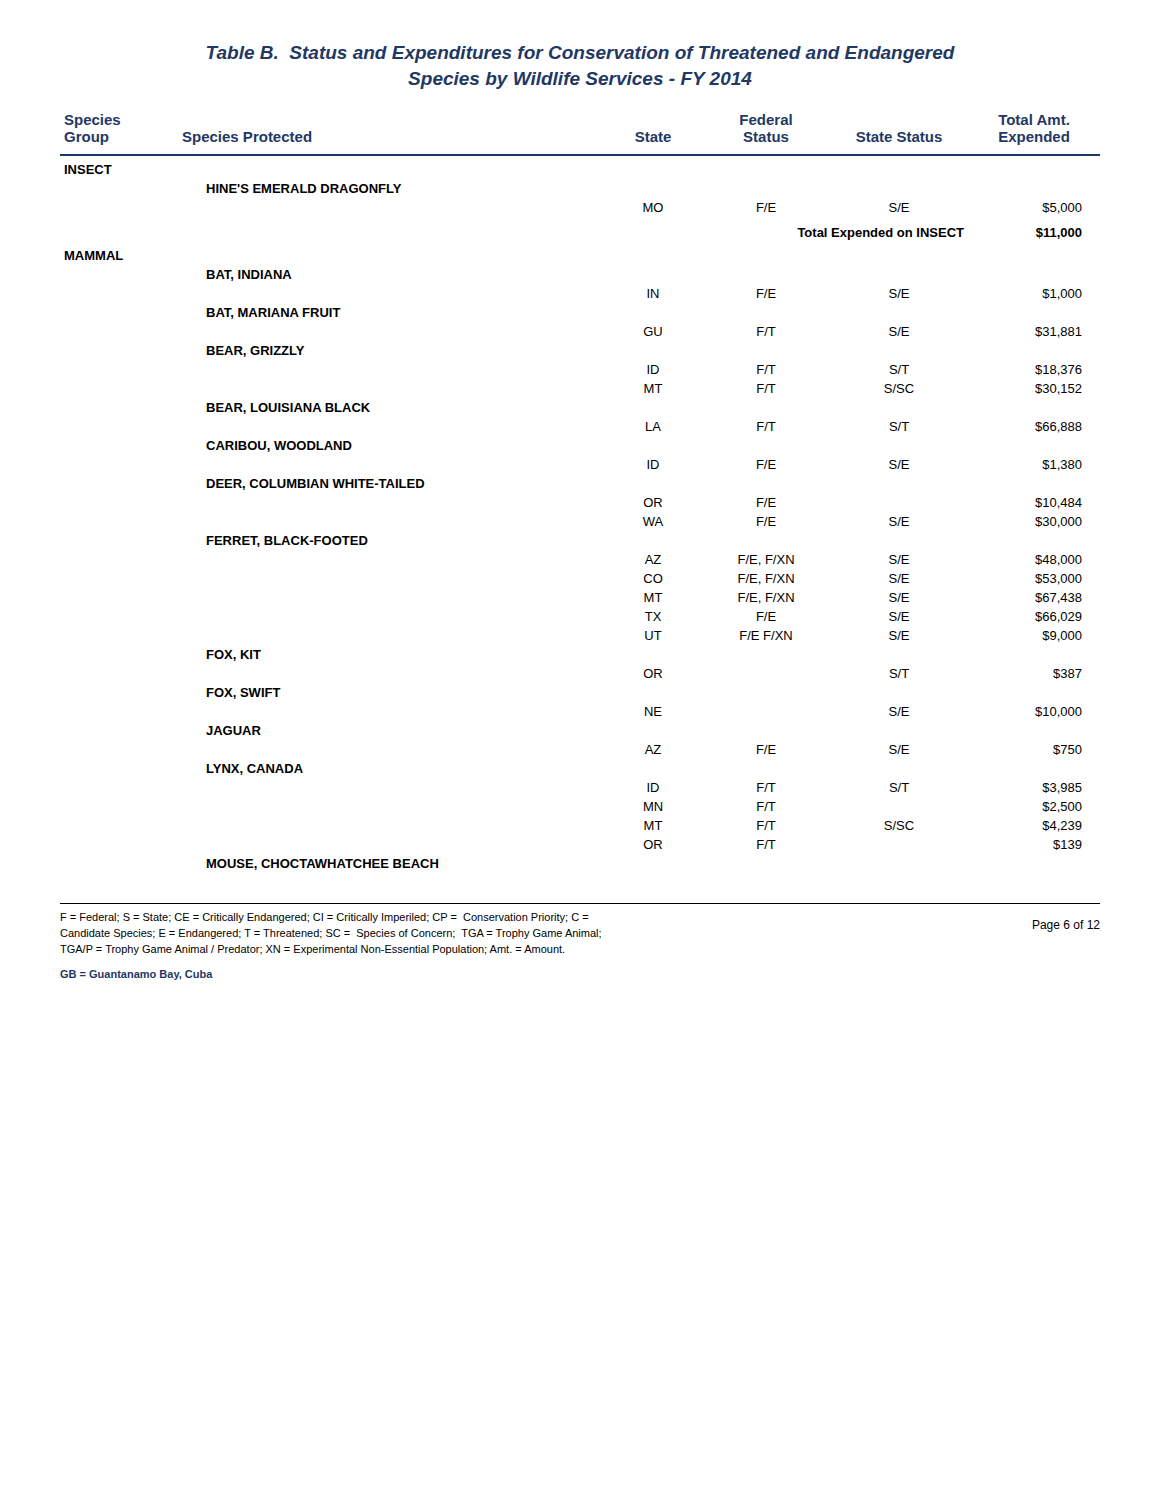Table B. Status and Expenditures for Conservation of Threatened and Endangered
Species by Wildlife Services - FY 2014
| Species Group | Species Protected | State | Federal Status | State Status | Total Amt. Expended |
| --- | --- | --- | --- | --- | --- |
| INSECT |
| | HINE'S EMERALD DRAGONFLY |
| | | MO | F/E | S/E | $5,000 |
| | | | Total Expended on INSECT | $11,000 |
| MAMMAL |
| | BAT, INDIANA |
| | | IN | F/E | S/E | $1,000 |
| | BAT, MARIANA FRUIT |
| | | GU | F/T | S/E | $31,881 |
| | BEAR, GRIZZLY |
| | | ID | F/T | S/T | $18,376 |
| | | MT | F/T | S/SC | $30,152 |
| | BEAR, LOUISIANA BLACK |
| | | LA | F/T | S/T | $66,888 |
| | CARIBOU, WOODLAND |
| | | ID | F/E | S/E | $1,380 |
| | DEER, COLUMBIAN WHITE-TAILED |
| | | OR | F/E | | $10,484 |
| | | WA | F/E | S/E | $30,000 |
| | FERRET, BLACK-FOOTED |
| | | AZ | F/E, F/XN | S/E | $48,000 |
| | | CO | F/E, F/XN | S/E | $53,000 |
| | | MT | F/E, F/XN | S/E | $67,438 |
| | | TX | F/E | S/E | $66,029 |
| | | UT | F/E F/XN | S/E | $9,000 |
| | FOX, KIT |
| | | OR | | S/T | $387 |
| | FOX, SWIFT |
| | | NE | | S/E | $10,000 |
| | JAGUAR |
| | | AZ | F/E | S/E | $750 |
| | LYNX, CANADA |
| | | ID | F/T | S/T | $3,985 |
| | | MN | F/T | | $2,500 |
| | | MT | F/T | S/SC | $4,239 |
| | | OR | F/T | | $139 |
| | MOUSE, CHOCTAWHATCHEE BEACH |
F = Federal; S = State; CE = Critically Endangered; CI = Critically Imperiled; CP = Conservation Priority; C =
Candidate Species; E = Endangered; T = Threatened; SC = Species of Concern; TGA = Trophy Game Animal;
TGA/P = Trophy Game Animal / Predator; XN = Experimental Non-Essential Population; Amt. = Amount.
GB = Guantanamo Bay, Cuba
Page 6 of 12